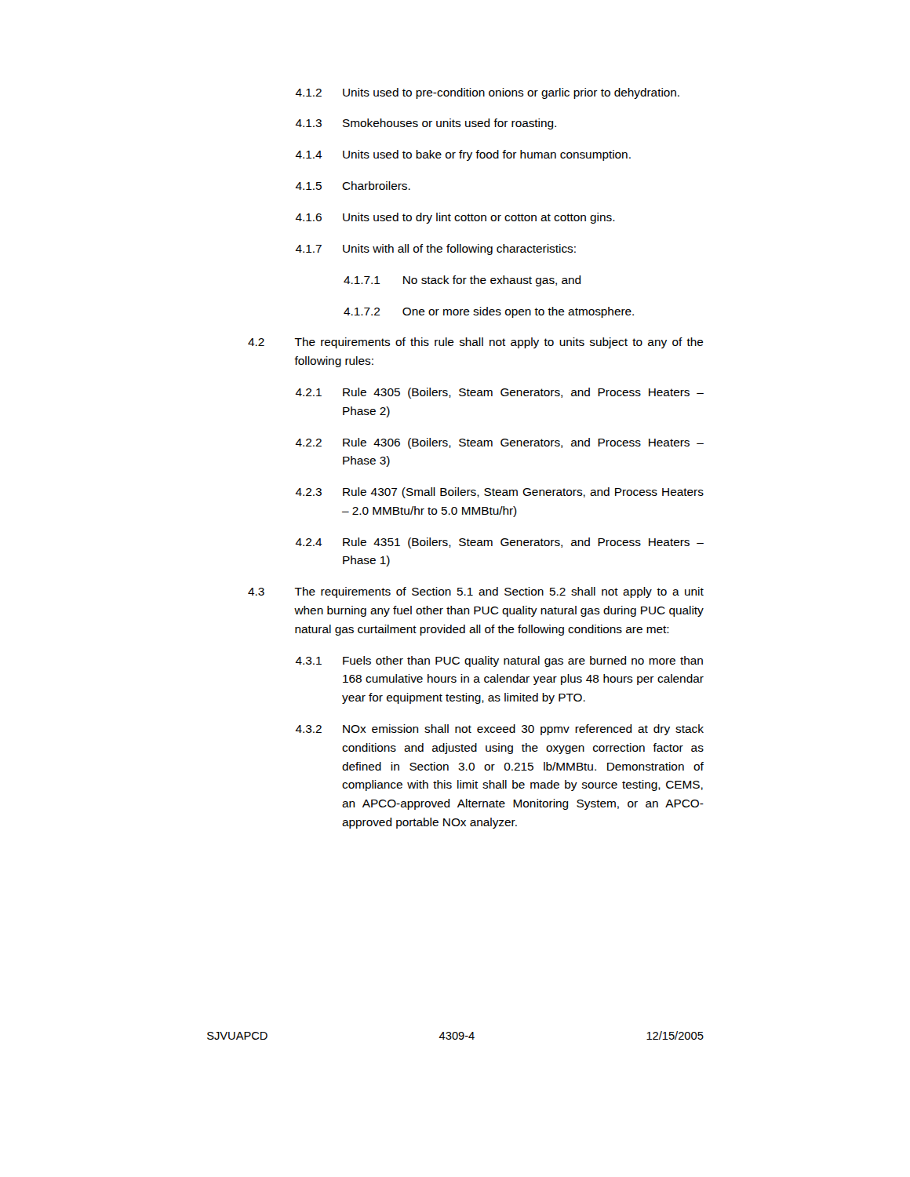4.1.2 Units used to pre-condition onions or garlic prior to dehydration.
4.1.3 Smokehouses or units used for roasting.
4.1.4 Units used to bake or fry food for human consumption.
4.1.5 Charbroilers.
4.1.6 Units used to dry lint cotton or cotton at cotton gins.
4.1.7 Units with all of the following characteristics:
4.1.7.1 No stack for the exhaust gas, and
4.1.7.2 One or more sides open to the atmosphere.
4.2 The requirements of this rule shall not apply to units subject to any of the following rules:
4.2.1 Rule 4305 (Boilers, Steam Generators, and Process Heaters – Phase 2)
4.2.2 Rule 4306 (Boilers, Steam Generators, and Process Heaters – Phase 3)
4.2.3 Rule 4307 (Small Boilers, Steam Generators, and Process Heaters – 2.0 MMBtu/hr to 5.0 MMBtu/hr)
4.2.4 Rule 4351 (Boilers, Steam Generators, and Process Heaters – Phase 1)
4.3 The requirements of Section 5.1 and Section 5.2 shall not apply to a unit when burning any fuel other than PUC quality natural gas during PUC quality natural gas curtailment provided all of the following conditions are met:
4.3.1 Fuels other than PUC quality natural gas are burned no more than 168 cumulative hours in a calendar year plus 48 hours per calendar year for equipment testing, as limited by PTO.
4.3.2 NOx emission shall not exceed 30 ppmv referenced at dry stack conditions and adjusted using the oxygen correction factor as defined in Section 3.0 or 0.215 lb/MMBtu. Demonstration of compliance with this limit shall be made by source testing, CEMS, an APCO-approved Alternate Monitoring System, or an APCO-approved portable NOx analyzer.
SJVUAPCD 4309-4 12/15/2005